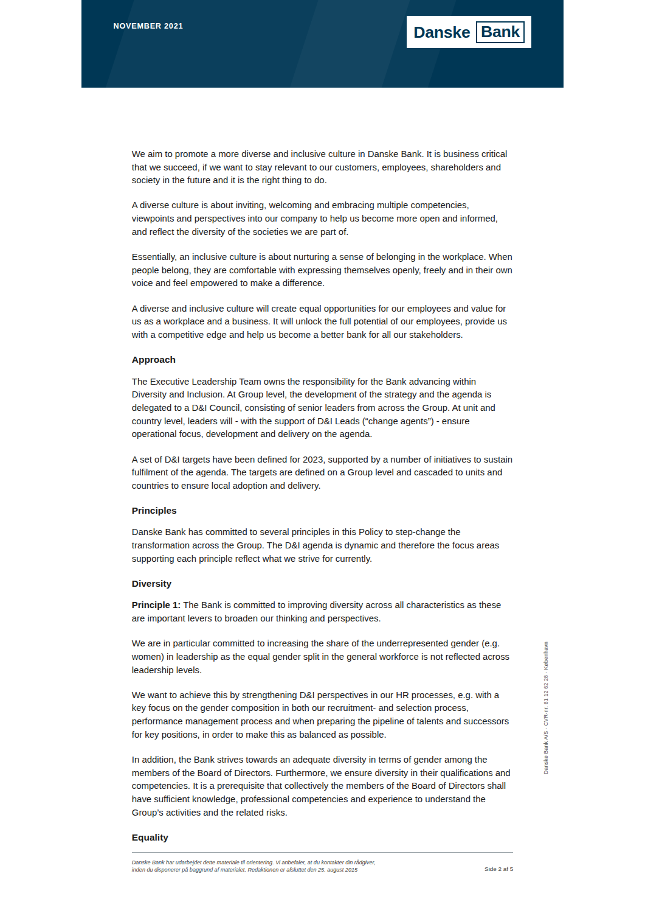NOVEMBER 2021
Danske Bank
We aim to promote a more diverse and inclusive culture in Danske Bank. It is business critical that we succeed, if we want to stay relevant to our customers, employees, shareholders and society in the future and it is the right thing to do.
A diverse culture is about inviting, welcoming and embracing multiple competencies, viewpoints and perspectives into our company to help us become more open and informed, and reflect the diversity of the societies we are part of.
Essentially, an inclusive culture is about nurturing a sense of belonging in the workplace. When people belong, they are comfortable with expressing themselves openly, freely and in their own voice and feel empowered to make a difference.
A diverse and inclusive culture will create equal opportunities for our employees and value for us as a workplace and a business. It will unlock the full potential of our employees, provide us with a competitive edge and help us become a better bank for all our stakeholders.
Approach
The Executive Leadership Team owns the responsibility for the Bank advancing within Diversity and Inclusion. At Group level, the development of the strategy and the agenda is delegated to a D&I Council, consisting of senior leaders from across the Group. At unit and country level, leaders will - with the support of D&I Leads (“change agents”) - ensure operational focus, development and delivery on the agenda.
A set of D&I targets have been defined for 2023, supported by a number of initiatives to sustain fulfilment of the agenda. The targets are defined on a Group level and cascaded to units and countries to ensure local adoption and delivery.
Principles
Danske Bank has committed to several principles in this Policy to step-change the transformation across the Group. The D&I agenda is dynamic and therefore the focus areas supporting each principle reflect what we strive for currently.
Diversity
Principle 1: The Bank is committed to improving diversity across all characteristics as these are important levers to broaden our thinking and perspectives.
We are in particular committed to increasing the share of the underrepresented gender (e.g. women) in leadership as the equal gender split in the general workforce is not reflected across leadership levels.
We want to achieve this by strengthening D&I perspectives in our HR processes, e.g. with a key focus on the gender composition in both our recruitment- and selection process, performance management process and when preparing the pipeline of talents and successors for key positions, in order to make this as balanced as possible.
In addition, the Bank strives towards an adequate diversity in terms of gender among the members of the Board of Directors. Furthermore, we ensure diversity in their qualifications and competencies. It is a prerequisite that collectively the members of the Board of Directors shall have sufficient knowledge, professional competencies and experience to understand the Group’s activities and the related risks.
Equality
Danske Bank A/S · CVR-nr. 61 12 62 28 · København
Danske Bank har udarbejdet dette materiale til orientering. Vi anbefaler, at du kontakter din rådgiver,
inden du disponerer på baggrund af materialet. Redaktionen er afsluttet den 25. august 2015
Side 2 af 5